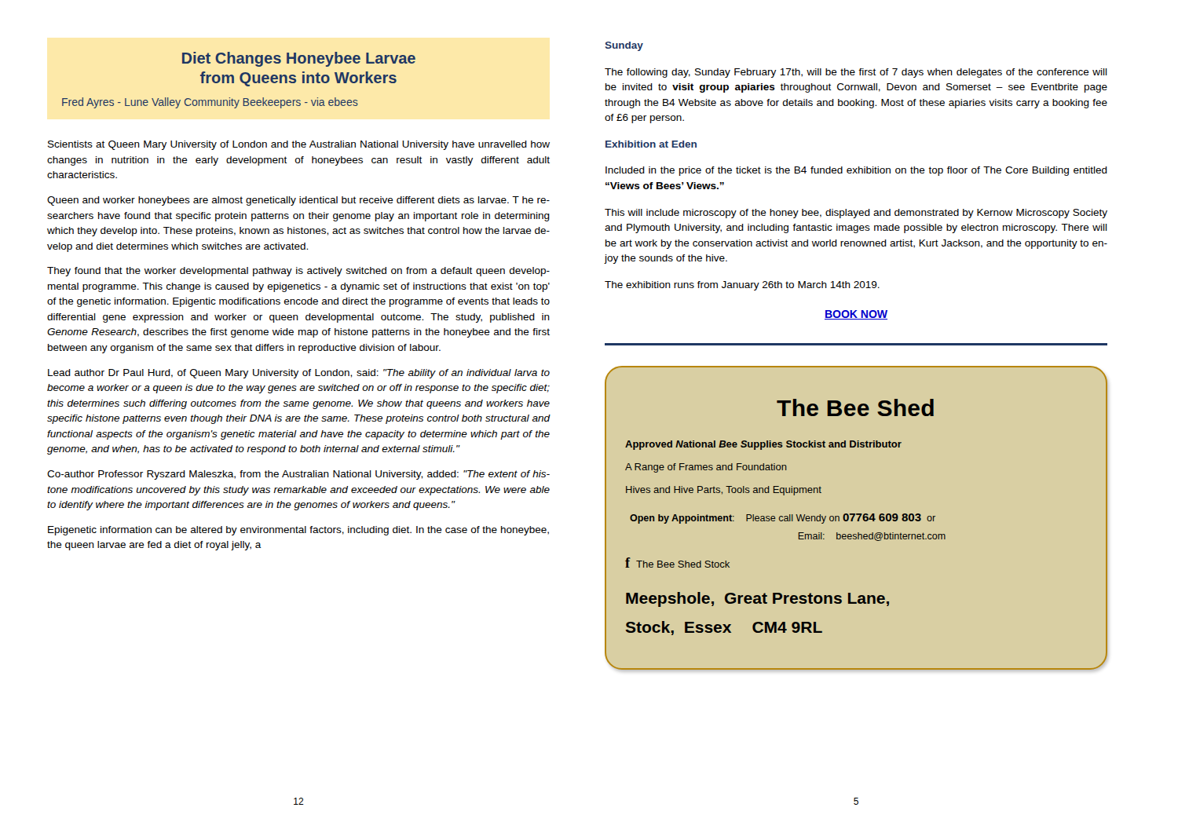Diet Changes Honeybee Larvae
from Queens into Workers
Fred Ayres - Lune Valley Community Beekeepers - via ebees
Scientists at Queen Mary University of London and the Australian National University have unravelled how changes in nutrition in the early development of honeybees can result in vastly different adult characteristics.
Queen and worker honeybees are almost genetically identical but receive different diets as larvae. T he researchers have found that specific protein patterns on their genome play an important role in determining which they develop into. These proteins, known as histones, act as switches that control how the larvae develop and diet determines which switches are activated.
They found that the worker developmental pathway is actively switched on from a default queen developmental programme. This change is caused by epigenetics - a dynamic set of instructions that exist 'on top' of the genetic information. Epigentic modifications encode and direct the programme of events that leads to differential gene expression and worker or queen developmental outcome. The study, published in Genome Research, describes the first genome wide map of histone patterns in the honeybee and the first between any organism of the same sex that differs in reproductive division of labour.
Lead author Dr Paul Hurd, of Queen Mary University of London, said: "The ability of an individual larva to become a worker or a queen is due to the way genes are switched on or off in response to the specific diet; this determines such differing outcomes from the same genome. We show that queens and workers have specific histone patterns even though their DNA is are the same. These proteins control both structural and functional aspects of the organism's genetic material and have the capacity to determine which part of the genome, and when, has to be activated to respond to both internal and external stimuli."
Co-author Professor Ryszard Maleszka, from the Australian National University, added: "The extent of histone modifications uncovered by this study was remarkable and exceeded our expectations. We were able to identify where the important differences are in the genomes of workers and queens."
Epigenetic information can be altered by environmental factors, including diet. In the case of the honeybee, the queen larvae are fed a diet of royal jelly, a
12
Sunday
The following day, Sunday February 17th, will be the first of 7 days when delegates of the conference will be invited to visit group apiaries throughout Cornwall, Devon and Somerset – see Eventbrite page through the B4 Website as above for details and booking. Most of these apiaries visits carry a booking fee of £6 per person.
Exhibition at Eden
Included in the price of the ticket is the B4 funded exhibition on the top floor of The Core Building entitled “Views of Bees’ Views.”
This will include microscopy of the honey bee, displayed and demonstrated by Kernow Microscopy Society and Plymouth University, and including fantastic images made possible by electron microscopy. There will be art work by the conservation activist and world renowned artist, Kurt Jackson, and the opportunity to enjoy the sounds of the hive.
The exhibition runs from January 26th to March 14th 2019.
BOOK NOW
The Bee Shed
Approved National Bee Supplies Stockist and Distributor
A Range of Frames and Foundation
Hives and Hive Parts, Tools and Equipment
Open by Appointment: Please call Wendy on 07764 609 803 or
Email: beeshed@btinternet.com
f The Bee Shed Stock
Meepshole, Great Prestons Lane,
Stock, Essex CM4 9RL
5